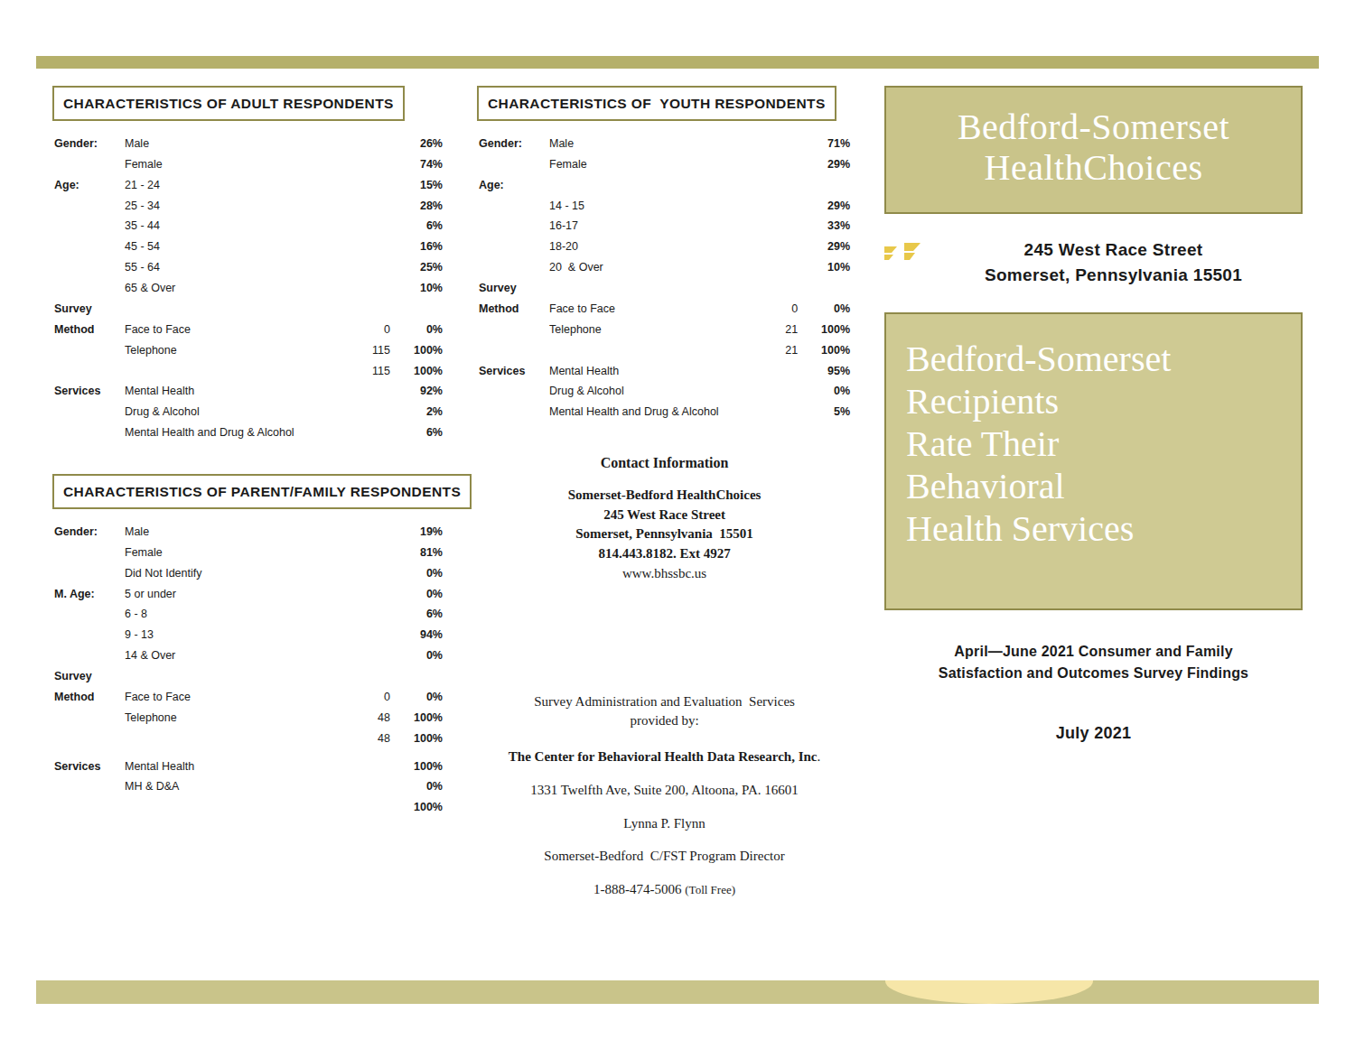Characteristics of Adult Respondents
| Gender: | Male | | 26% |
| | Female | | 74% |
| Age: | 21 - 24 | | 15% |
| | 25 - 34 | | 28% |
| | 35 - 44 | | 6% |
| | 45 - 54 | | 16% |
| | 55 - 64 | | 25% |
| | 65 & Over | | 10% |
| Survey | | | |
| Method | Face to Face | 0 | 0% |
| | Telephone | 115 | 100% |
| | | 115 | 100% |
| Services | Mental Health | | 92% |
| | Drug & Alcohol | | 2% |
| | Mental Health and Drug & Alcohol | | 6% |
Characteristics of Parent/Family Respondents
| Gender: | Male | | 19% |
| | Female | | 81% |
| | Did Not Identify | | 0% |
| M. Age: | 5 or under | | 0% |
| | 6 - 8 | | 6% |
| | 9 - 13 | | 94% |
| | 14 & Over | | 0% |
| Survey | | | |
| Method | Face to Face | 0 | 0% |
| | Telephone | 48 | 100% |
| | | 48 | 100% |
| Services | Mental Health | | 100% |
| | MH & D&A | | 0% |
| | | | 100% |
Characteristics of Youth Respondents
| Gender: | Male | | 71% |
| | Female | | 29% |
| Age: | | | |
| | 14 - 15 | | 29% |
| | 16-17 | | 33% |
| | 18-20 | | 29% |
| | 20 & Over | | 10% |
| Survey | | | |
| Method | Face to Face | 0 | 0% |
| | Telephone | 21 | 100% |
| | | 21 | 100% |
| Services | Mental Health | | 95% |
| | Drug & Alcohol | | 0% |
| | Mental Health and Drug & Alcohol | | 5% |
Contact Information
Somerset-Bedford HealthChoices
245 West Race Street
Somerset, Pennsylvania 15501
814.443.8182. Ext 4927
www.bhssbc.us
Survey Administration and Evaluation Services
provided by:
The Center for Behavioral Health Data Research, Inc.
1331 Twelfth Ave, Suite 200, Altoona, PA. 16601
Lynna P. Flynn
Somerset-Bedford C/FST Program Director
1-888-474-5006 (Toll Free)
Bedford-Somerset
HealthChoices
245 West Race Street
Somerset, Pennsylvania 15501
Bedford-Somerset
Recipients
Rate Their
Behavioral
Health Services
April—June 2021 Consumer and Family
Satisfaction and Outcomes Survey Findings
July 2021